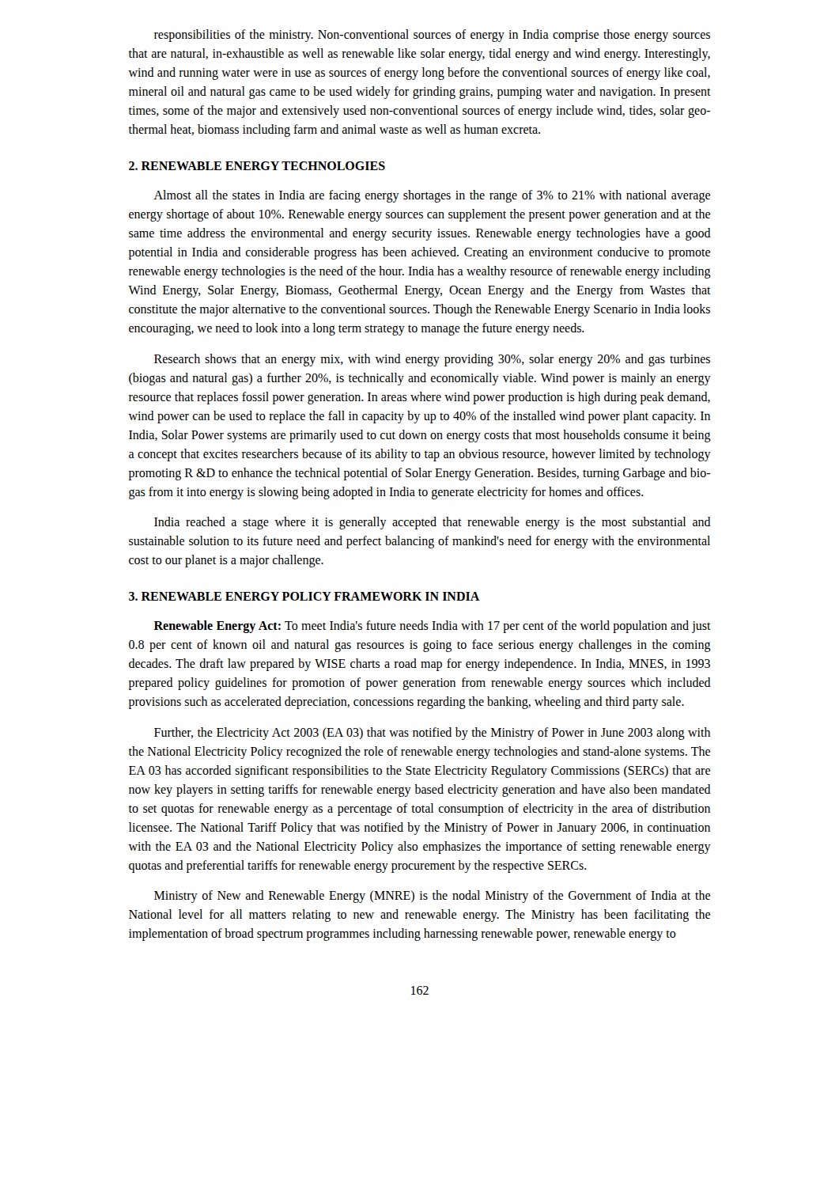responsibilities of the ministry. Non-conventional sources of energy in India comprise those energy sources that are natural, in-exhaustible as well as renewable like solar energy, tidal energy and wind energy. Interestingly, wind and running water were in use as sources of energy long before the conventional sources of energy like coal, mineral oil and natural gas came to be used widely for grinding grains, pumping water and navigation. In present times, some of the major and extensively used non-conventional sources of energy include wind, tides, solar geo-thermal heat, biomass including farm and animal waste as well as human excreta.
2. Renewable Energy Technologies
Almost all the states in India are facing energy shortages in the range of 3% to 21% with national average energy shortage of about 10%. Renewable energy sources can supplement the present power generation and at the same time address the environmental and energy security issues. Renewable energy technologies have a good potential in India and considerable progress has been achieved. Creating an environment conducive to promote renewable energy technologies is the need of the hour. India has a wealthy resource of renewable energy including Wind Energy, Solar Energy, Biomass, Geothermal Energy, Ocean Energy and the Energy from Wastes that constitute the major alternative to the conventional sources. Though the Renewable Energy Scenario in India looks encouraging, we need to look into a long term strategy to manage the future energy needs.
Research shows that an energy mix, with wind energy providing 30%, solar energy 20% and gas turbines (biogas and natural gas) a further 20%, is technically and economically viable. Wind power is mainly an energy resource that replaces fossil power generation. In areas where wind power production is high during peak demand, wind power can be used to replace the fall in capacity by up to 40% of the installed wind power plant capacity. In India, Solar Power systems are primarily used to cut down on energy costs that most households consume it being a concept that excites researchers because of its ability to tap an obvious resource, however limited by technology promoting R &D to enhance the technical potential of Solar Energy Generation. Besides, turning Garbage and bio-gas from it into energy is slowing being adopted in India to generate electricity for homes and offices.
India reached a stage where it is generally accepted that renewable energy is the most substantial and sustainable solution to its future need and perfect balancing of mankind's need for energy with the environmental cost to our planet is a major challenge.
3. Renewable Energy Policy Framework in India
Renewable Energy Act: To meet India's future needs India with 17 per cent of the world population and just 0.8 per cent of known oil and natural gas resources is going to face serious energy challenges in the coming decades. The draft law prepared by WISE charts a road map for energy independence. In India, MNES, in 1993 prepared policy guidelines for promotion of power generation from renewable energy sources which included provisions such as accelerated depreciation, concessions regarding the banking, wheeling and third party sale.
Further, the Electricity Act 2003 (EA 03) that was notified by the Ministry of Power in June 2003 along with the National Electricity Policy recognized the role of renewable energy technologies and stand-alone systems. The EA 03 has accorded significant responsibilities to the State Electricity Regulatory Commissions (SERCs) that are now key players in setting tariffs for renewable energy based electricity generation and have also been mandated to set quotas for renewable energy as a percentage of total consumption of electricity in the area of distribution licensee. The National Tariff Policy that was notified by the Ministry of Power in January 2006, in continuation with the EA 03 and the National Electricity Policy also emphasizes the importance of setting renewable energy quotas and preferential tariffs for renewable energy procurement by the respective SERCs.
Ministry of New and Renewable Energy (MNRE) is the nodal Ministry of the Government of India at the National level for all matters relating to new and renewable energy. The Ministry has been facilitating the implementation of broad spectrum programmes including harnessing renewable power, renewable energy to
162